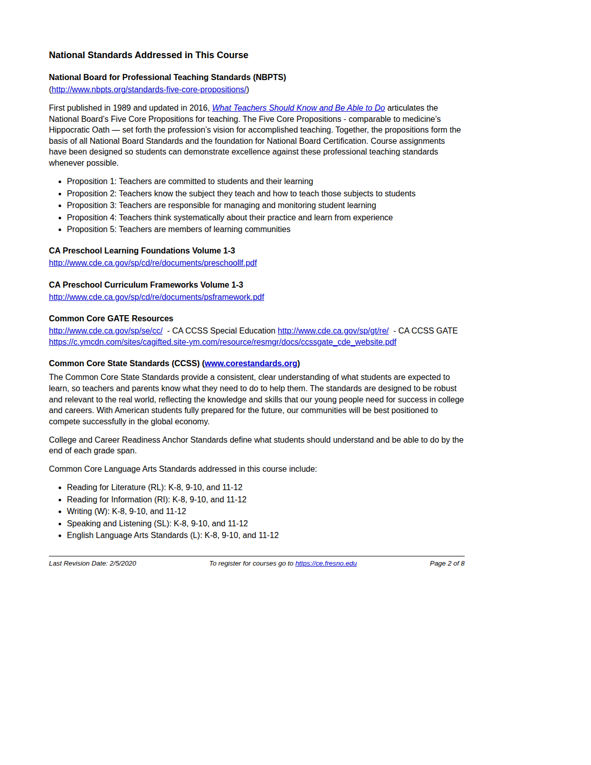National Standards Addressed in This Course
National Board for Professional Teaching Standards (NBPTS)
(http://www.nbpts.org/standards-five-core-propositions/)
First published in 1989 and updated in 2016, What Teachers Should Know and Be Able to Do articulates the National Board’s Five Core Propositions for teaching. The Five Core Propositions - comparable to medicine’s Hippocratic Oath — set forth the profession’s vision for accomplished teaching. Together, the propositions form the basis of all National Board Standards and the foundation for National Board Certification. Course assignments have been designed so students can demonstrate excellence against these professional teaching standards whenever possible.
Proposition 1: Teachers are committed to students and their learning
Proposition 2: Teachers know the subject they teach and how to teach those subjects to students
Proposition 3: Teachers are responsible for managing and monitoring student learning
Proposition 4: Teachers think systematically about their practice and learn from experience
Proposition 5: Teachers are members of learning communities
CA Preschool Learning Foundations Volume 1-3
http://www.cde.ca.gov/sp/cd/re/documents/preschoollf.pdf
CA Preschool Curriculum Frameworks Volume 1-3
http://www.cde.ca.gov/sp/cd/re/documents/psframework.pdf
Common Core GATE Resources
http://www.cde.ca.gov/sp/se/cc/ - CA CCSS Special Education http://www.cde.ca.gov/sp/gt/re/ - CA CCSS GATE https://c.ymcdn.com/sites/cagifted.site-ym.com/resource/resmgr/docs/ccssgate_cde_website.pdf
Common Core State Standards (CCSS) (www.corestandards.org)
The Common Core State Standards provide a consistent, clear understanding of what students are expected to learn, so teachers and parents know what they need to do to help them. The standards are designed to be robust and relevant to the real world, reflecting the knowledge and skills that our young people need for success in college and careers. With American students fully prepared for the future, our communities will be best positioned to compete successfully in the global economy.
College and Career Readiness Anchor Standards define what students should understand and be able to do by the end of each grade span.
Common Core Language Arts Standards addressed in this course include:
Reading for Literature (RL): K-8, 9-10, and 11-12
Reading for Information (RI): K-8, 9-10, and 11-12
Writing (W): K-8, 9-10, and 11-12
Speaking and Listening (SL): K-8, 9-10, and 11-12
English Language Arts Standards (L): K-8, 9-10, and 11-12
Last Revision Date: 2/5/2020 To register for courses go to https://ce.fresno.edu Page 2 of 8